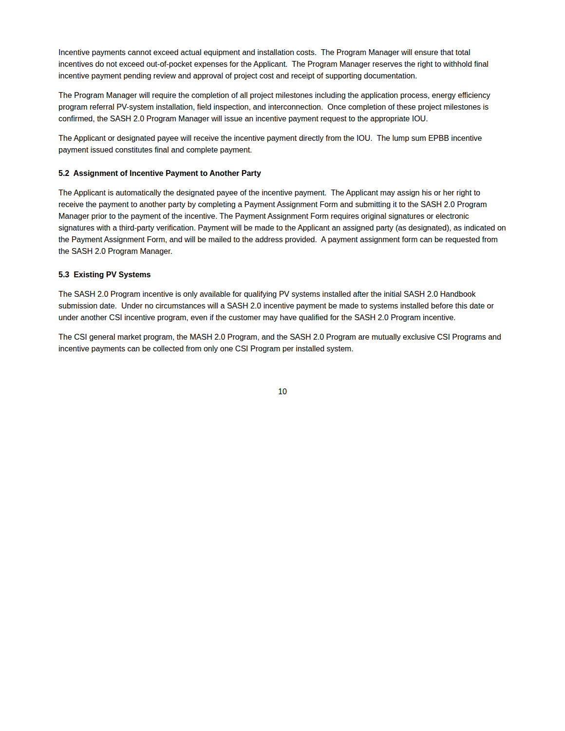Incentive payments cannot exceed actual equipment and installation costs. The Program Manager will ensure that total incentives do not exceed out-of-pocket expenses for the Applicant. The Program Manager reserves the right to withhold final incentive payment pending review and approval of project cost and receipt of supporting documentation.
The Program Manager will require the completion of all project milestones including the application process, energy efficiency program referral PV-system installation, field inspection, and interconnection. Once completion of these project milestones is confirmed, the SASH 2.0 Program Manager will issue an incentive payment request to the appropriate IOU.
The Applicant or designated payee will receive the incentive payment directly from the IOU. The lump sum EPBB incentive payment issued constitutes final and complete payment.
5.2 Assignment of Incentive Payment to Another Party
The Applicant is automatically the designated payee of the incentive payment. The Applicant may assign his or her right to receive the payment to another party by completing a Payment Assignment Form and submitting it to the SASH 2.0 Program Manager prior to the payment of the incentive. The Payment Assignment Form requires original signatures or electronic signatures with a third-party verification. Payment will be made to the Applicant an assigned party (as designated), as indicated on the Payment Assignment Form, and will be mailed to the address provided. A payment assignment form can be requested from the SASH 2.0 Program Manager.
5.3 Existing PV Systems
The SASH 2.0 Program incentive is only available for qualifying PV systems installed after the initial SASH 2.0 Handbook submission date. Under no circumstances will a SASH 2.0 incentive payment be made to systems installed before this date or under another CSI incentive program, even if the customer may have qualified for the SASH 2.0 Program incentive.
The CSI general market program, the MASH 2.0 Program, and the SASH 2.0 Program are mutually exclusive CSI Programs and incentive payments can be collected from only one CSI Program per installed system.
10